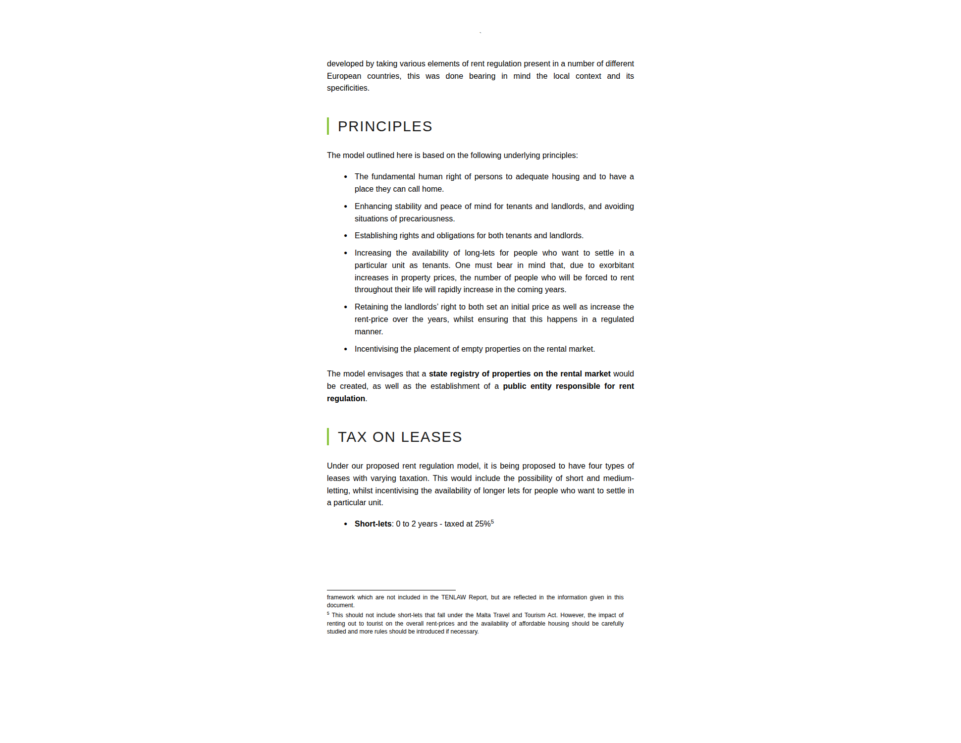`
developed by taking various elements of rent regulation present in a number of different European countries, this was done bearing in mind the local context and its specificities.
PRINCIPLES
The model outlined here is based on the following underlying principles:
The fundamental human right of persons to adequate housing and to have a place they can call home.
Enhancing stability and peace of mind for tenants and landlords, and avoiding situations of precariousness.
Establishing rights and obligations for both tenants and landlords.
Increasing the availability of long-lets for people who want to settle in a particular unit as tenants. One must bear in mind that, due to exorbitant increases in property prices, the number of people who will be forced to rent throughout their life will rapidly increase in the coming years.
Retaining the landlords’ right to both set an initial price as well as increase the rent-price over the years, whilst ensuring that this happens in a regulated manner.
Incentivising the placement of empty properties on the rental market.
The model envisages that a state registry of properties on the rental market would be created, as well as the establishment of a public entity responsible for rent regulation.
TAX ON LEASES
Under our proposed rent regulation model, it is being proposed to have four types of leases with varying taxation. This would include the possibility of short and medium-letting, whilst incentivising the availability of longer lets for people who want to settle in a particular unit.
Short-lets: 0 to 2 years - taxed at 25%5
framework which are not included in the TENLAW Report, but are reflected in the information given in this document.
5 This should not include short-lets that fall under the Malta Travel and Tourism Act. However, the impact of renting out to tourist on the overall rent-prices and the availability of affordable housing should be carefully studied and more rules should be introduced if necessary.
4